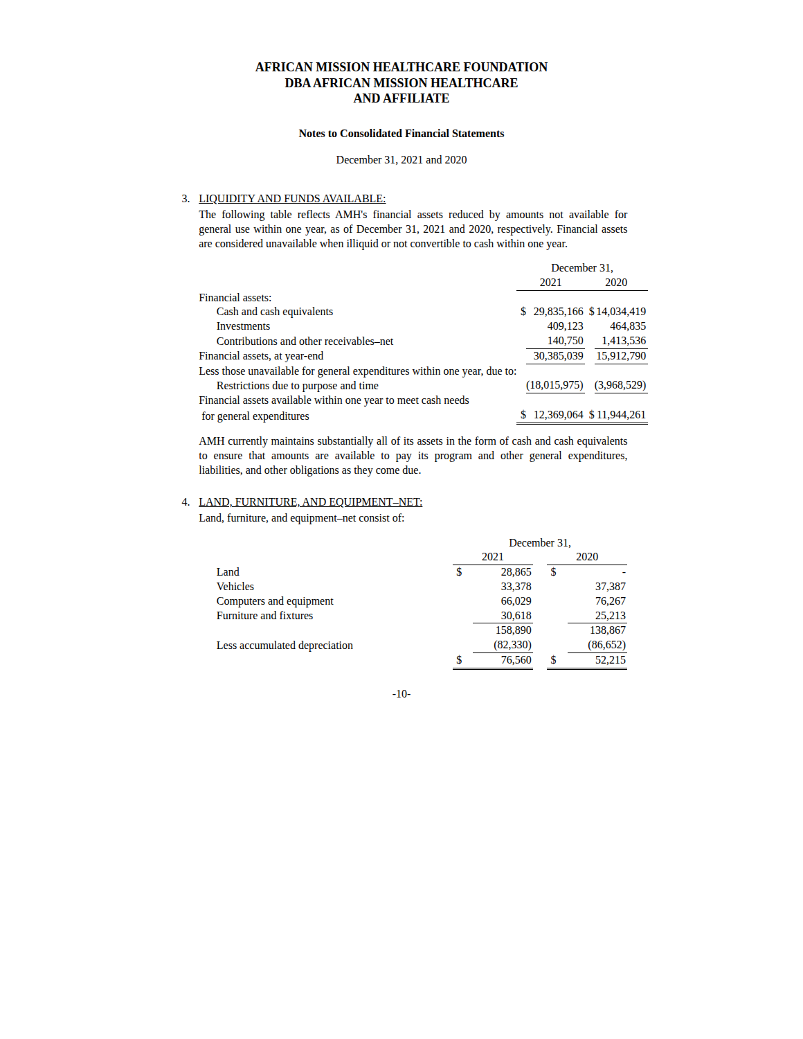AFRICAN MISSION HEALTHCARE FOUNDATION
DBA AFRICAN MISSION HEALTHCARE
AND AFFILIATE
Notes to Consolidated Financial Statements
December 31, 2021 and 2020
Liquidity and Funds Available:
The following table reflects AMH's financial assets reduced by amounts not available for general use within one year, as of December 31, 2021 and 2020, respectively. Financial assets are considered unavailable when illiquid or not convertible to cash within one year.
| | | December 31, |
| | | 2021 | | 2020 |
| Financial assets: | | | | | | |
| Cash and cash equivalents | | $ | 29,835,166 | | $ | 14,034,419 |
| Investments | | | 409,123 | | | 464,835 |
| Contributions and other receivables–net | | | 140,750 | | | 1,413,536 |
| Financial assets, at year-end | | | 30,385,039 | | | 15,912,790 |
| Less those unavailable for general expenditures within one year, due to: | | | | | | |
| Restrictions due to purpose and time | | | (18,015,975) | | | (3,968,529) |
| Financial assets available within one year to meet cash needs | | | | | | |
| for general expenditures | | $ | 12,369,064 | | $ | 11,944,261 |
AMH currently maintains substantially all of its assets in the form of cash and cash equivalents to ensure that amounts are available to pay its program and other general expenditures, liabilities, and other obligations as they come due.
Land, Furniture, and Equipment–Net:
Land, furniture, and equipment–net consist of:
| | | December 31, |
| | | 2021 | | 2020 |
| Land | | $ | 28,865 | | $ | - |
| Vehicles | | | 33,378 | | | 37,387 |
| Computers and equipment | | | 66,029 | | | 76,267 |
| Furniture and fixtures | | | 30,618 | | | 25,213 |
| | | | 158,890 | | | 138,867 |
| Less accumulated depreciation | | | (82,330) | | | (86,652) |
| | | $ | 76,560 | | $ | 52,215 |
-10-